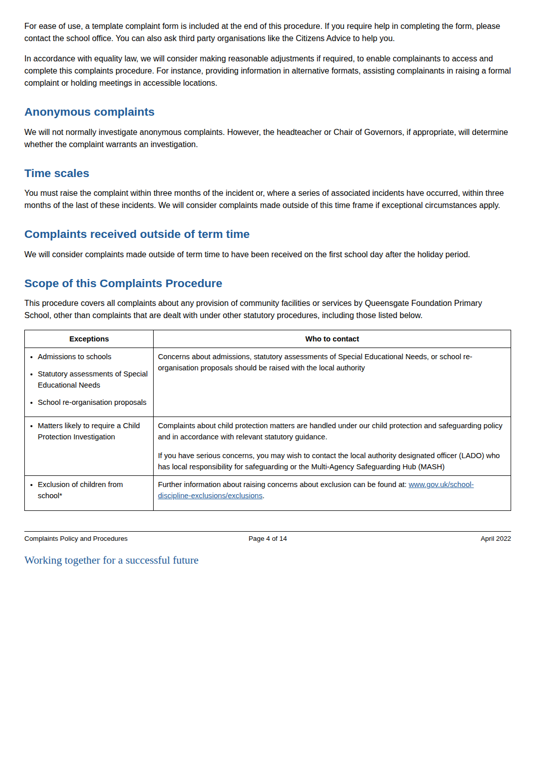For ease of use, a template complaint form is included at the end of this procedure. If you require help in completing the form, please contact the school office. You can also ask third party organisations like the Citizens Advice to help you.
In accordance with equality law, we will consider making reasonable adjustments if required, to enable complainants to access and complete this complaints procedure. For instance, providing information in alternative formats, assisting complainants in raising a formal complaint or holding meetings in accessible locations.
Anonymous complaints
We will not normally investigate anonymous complaints. However, the headteacher or Chair of Governors, if appropriate, will determine whether the complaint warrants an investigation.
Time scales
You must raise the complaint within three months of the incident or, where a series of associated incidents have occurred, within three months of the last of these incidents. We will consider complaints made outside of this time frame if exceptional circumstances apply.
Complaints received outside of term time
We will consider complaints made outside of term time to have been received on the first school day after the holiday period.
Scope of this Complaints Procedure
This procedure covers all complaints about any provision of community facilities or services by Queensgate Foundation Primary School, other than complaints that are dealt with under other statutory procedures, including those listed below.
| Exceptions | Who to contact |
| --- | --- |
| Admissions to schools Statutory assessments of Special Educational Needs School re-organisation proposals | Concerns about admissions, statutory assessments of Special Educational Needs, or school re-organisation proposals should be raised with the local authority |
| Matters likely to require a Child Protection Investigation | Complaints about child protection matters are handled under our child protection and safeguarding policy and in accordance with relevant statutory guidance. If you have serious concerns, you may wish to contact the local authority designated officer (LADO) who has local responsibility for safeguarding or the Multi-Agency Safeguarding Hub (MASH) |
| Exclusion of children from school* | Further information about raising concerns about exclusion can be found at: www.gov.uk/school-discipline-exclusions/exclusions . |
Complaints Policy and Procedures Page 4 of 14 April 2022
Working together for a successful future